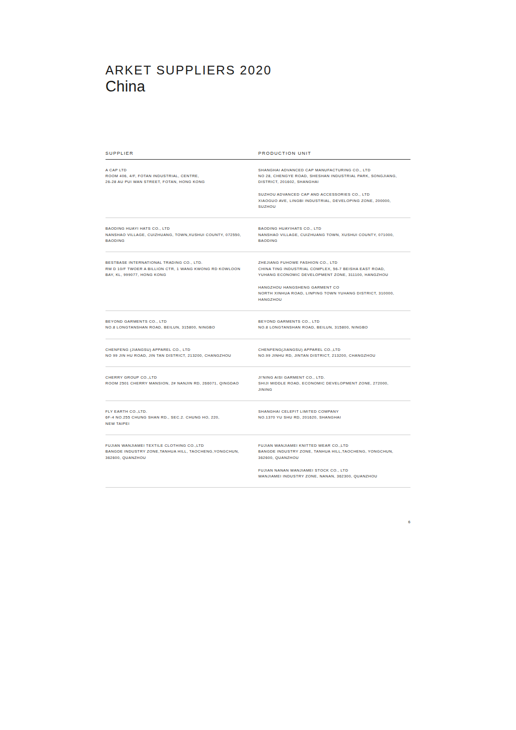Arket Suppliers 2020 China
| Supplier | Production Unit |
| --- | --- |
| A Cap Ltd Room 406, 4/F, Fotan Industrial, Centre, 26-28 Au Pui Wan Street, Fotan, Hong Kong | Shanghai Advanced Cap Manufacturing Co., Ltd No 28, Chengye Road, Sheshan Industrial Park, Songjiang, District, 201602, Shanghai Suzhou Advanced Cap and Accessories Co., Ltd Xiaoguo Ave, Lingbi Industrial, Developing Zone, 200000, Suzhou |
| Baoding Huayi Hats Co., Ltd Nanshao Village, Cuizhuang, Town,Xushui County, 072550, Baoding | Baoding Huayihats Co., Ltd Nanshao Village, Cuizhuang Town, Xushui County, 071000, Baoding |
| Bestbase International Trading Co., Ltd. RM D 10/F Twoer A Billion Ctr, 1 Wang Kwong Rd Kowloon Bay, KL, 999077, Hong Kong | Zhejiang Fuhowe Fashion Co., Ltd China Ting Industrial Complex, 56-7 Beisha East Road, Yuhang Economic Development Zone, 311100, Hangzhou Hangzhou Hangsheng Garment Co North Xinhua Road, Linping Town Yuhang District, 310000, Hangzhou |
| Beyond Garments Co., Ltd No.8 Longtanshan Road, Beilun, 315800, Ningbo | Beyond Garments Co., Ltd No.8 Longtanshan Road, Beilun, 315800, Ningbo |
| Chenfeng (Jiangsu) Apparel Co., Ltd No 99 Jin Hu Road, Jin Tan District, 213200, Changzhou | Chenfeng(Jiangsu) Apparel Co.,Ltd No.99 Jinhu Rd, Jintan District, 213200, Changzhou |
| Cherry Group Co.,Ltd Room 2501 Cherry Mansion, 2# Nanjin Rd, 266071, Qingdao | Ji'ning Aisi Garment Co., Ltd. Shiji Middle Road, Economic Development Zone, 272000, Jining |
| Fly Earth Co.,Ltd. 6F-4 No.255 Chung Shan Rd., Sec.2. Chung Ho, 220, New Taipei | Shanghai Celefit Limited Company No.1370 Yu Shu Rd, 201620, Shanghai |
| Fujian Wanjiamei Textile Clothing Co.,Ltd Bangde Industry Zone,Tanhua Hill, Taocheng,Yongchun, 362600, Quanzhou | Fujian Wanjiamei Knitted Wear Co.,Ltd Bangde Industry Zone, Tanhua Hill,Taocheng, Yongchun, 362600, Quanzhou Fujian Nanan Wanjiamei Stock Co., Ltd Wanjiamei Industry Zone, Nanan, 362300, Quanzhou |
6